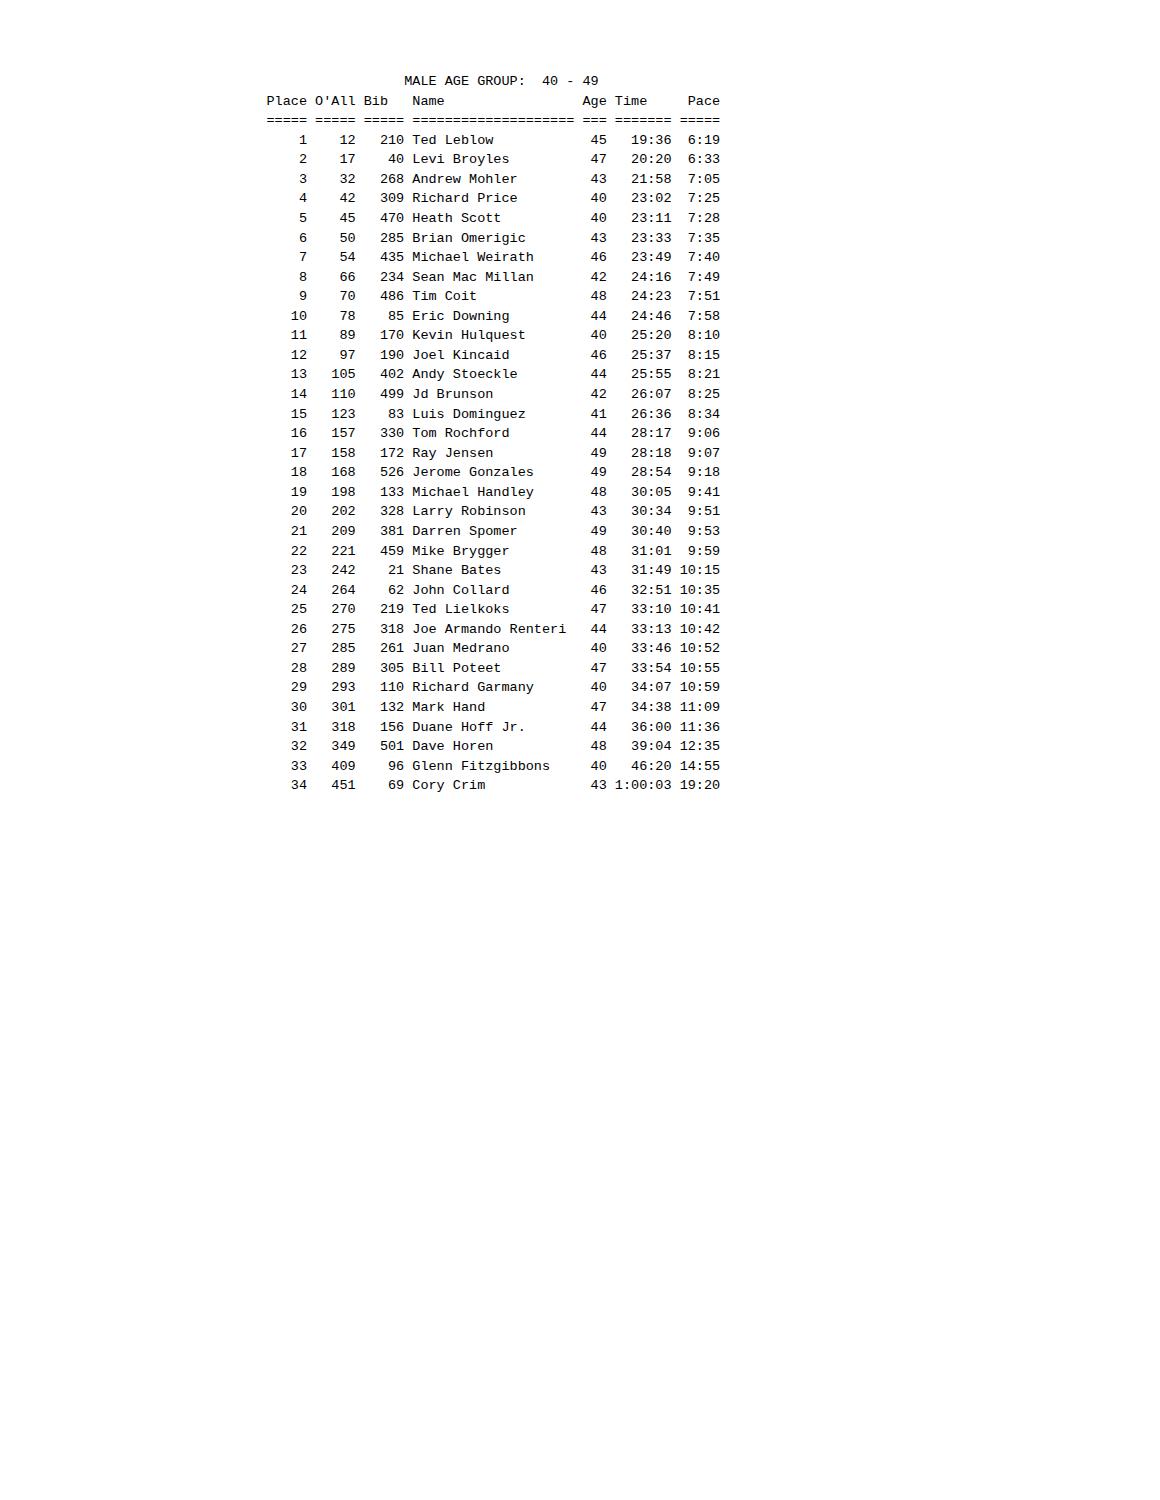MALE AGE GROUP:  40 - 49
 Place O'All Bib   Name                 Age Time     Pace
 ===== ===== ===== ==================== === ======= =====
     1    12   210 Ted Leblow            45   19:36  6:19
     2    17    40 Levi Broyles          47   20:20  6:33
     3    32   268 Andrew Mohler         43   21:58  7:05
     4    42   309 Richard Price         40   23:02  7:25
     5    45   470 Heath Scott           40   23:11  7:28
     6    50   285 Brian Omerigic        43   23:33  7:35
     7    54   435 Michael Weirath       46   23:49  7:40
     8    66   234 Sean Mac Millan       42   24:16  7:49
     9    70   486 Tim Coit              48   24:23  7:51
    10    78    85 Eric Downing          44   24:46  7:58
    11    89   170 Kevin Hulquest        40   25:20  8:10
    12    97   190 Joel Kincaid          46   25:37  8:15
    13   105   402 Andy Stoeckle         44   25:55  8:21
    14   110   499 Jd Brunson            42   26:07  8:25
    15   123    83 Luis Dominguez        41   26:36  8:34
    16   157   330 Tom Rochford          44   28:17  9:06
    17   158   172 Ray Jensen            49   28:18  9:07
    18   168   526 Jerome Gonzales       49   28:54  9:18
    19   198   133 Michael Handley       48   30:05  9:41
    20   202   328 Larry Robinson        43   30:34  9:51
    21   209   381 Darren Spomer         49   30:40  9:53
    22   221   459 Mike Brygger          48   31:01  9:59
    23   242    21 Shane Bates           43   31:49 10:15
    24   264    62 John Collard          46   32:51 10:35
    25   270   219 Ted Lielkoks          47   33:10 10:41
    26   275   318 Joe Armando Renteri   44   33:13 10:42
    27   285   261 Juan Medrano          40   33:46 10:52
    28   289   305 Bill Poteet           47   33:54 10:55
    29   293   110 Richard Garmany       40   34:07 10:59
    30   301   132 Mark Hand             47   34:38 11:09
    31   318   156 Duane Hoff Jr.        44   36:00 11:36
    32   349   501 Dave Horen            48   39:04 12:35
    33   409    96 Glenn Fitzgibbons     40   46:20 14:55
    34   451    69 Cory Crim             43 1:00:03 19:20